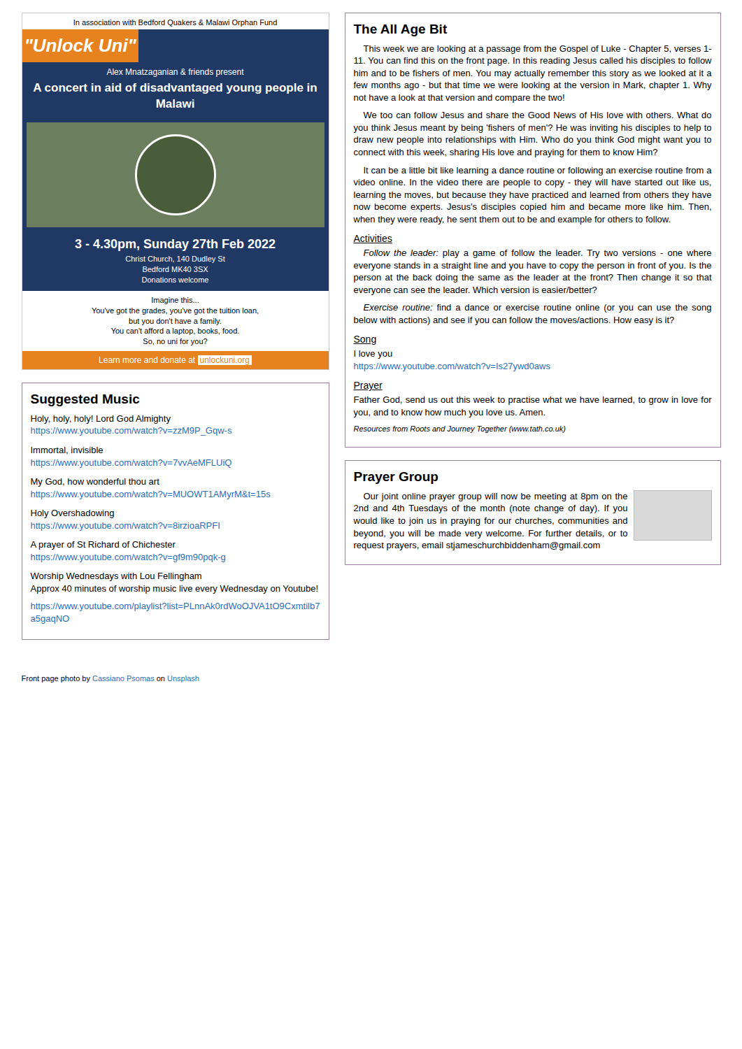In association with Bedford Quakers & Malawi Orphan Fund
"Unlock Uni"
Alex Mnatzaganian & friends present
A concert in aid of disadvantaged young people in Malawi
3 - 4.30pm, Sunday 27th Feb 2022
Christ Church, 140 Dudley St
Bedford MK40 3SX
Donations welcome
Imagine this...
You've got the grades, you've got the tuition loan,
but you don't have a family.
You can't afford a laptop, books, food.
So, no uni for you?
Learn more and donate at unlockuni.org
Suggested Music
Holy, holy, holy! Lord God Almighty
https://www.youtube.com/watch?v=zzM9P_Gqw-s
Immortal, invisible
https://www.youtube.com/watch?v=7vvAeMFLUiQ
My God, how wonderful thou art
https://www.youtube.com/watch?v=MUOWT1AMyrM&t=15s
Holy Overshadowing
https://www.youtube.com/watch?v=8irzioaRPFI
A prayer of St Richard of Chichester
https://www.youtube.com/watch?v=gf9m90pqk-g
Worship Wednesdays with Lou Fellingham
Approx 40 minutes of worship music live every Wednesday on Youtube!
https://www.youtube.com/playlist?list=PLnnAk0rdWoOJVA1tO9Cxmtilb7a5gaqNO
Front page photo by Cassiano Psomas on Unsplash
The All Age Bit
This week we are looking at a passage from the Gospel of Luke - Chapter 5, verses 1-11. You can find this on the front page. In this reading Jesus called his disciples to follow him and to be fishers of men. You may actually remember this story as we looked at it a few months ago - but that time we were looking at the version in Mark, chapter 1. Why not have a look at that version and compare the two!
We too can follow Jesus and share the Good News of His love with others. What do you think Jesus meant by being 'fishers of men'? He was inviting his disciples to help to draw new people into relationships with Him. Who do you think God might want you to connect with this week, sharing His love and praying for them to know Him?
It can be a little bit like learning a dance routine or following an exercise routine from a video online. In the video there are people to copy - they will have started out like us, learning the moves, but because they have practiced and learned from others they have now become experts. Jesus's disciples copied him and became more like him. Then, when they were ready, he sent them out to be and example for others to follow.
Activities
Follow the leader: play a game of follow the leader. Try two versions - one where everyone stands in a straight line and you have to copy the person in front of you. Is the person at the back doing the same as the leader at the front? Then change it so that everyone can see the leader. Which version is easier/better?
Exercise routine: find a dance or exercise routine online (or you can use the song below with actions) and see if you can follow the moves/actions. How easy is it?
Song
I love you
https://www.youtube.com/watch?v=Is27ywd0aws
Prayer
Father God, send us out this week to practise what we have learned, to grow in love for you, and to know how much you love us. Amen.
Resources from Roots and Journey Together (www.tath.co.uk)
Prayer Group
Our joint online prayer group will now be meeting at 8pm on the 2nd and 4th Tuesdays of the month (note change of day). If you would like to join us in praying for our churches, communities and beyond, you will be made very welcome. For further details, or to request prayers, email stjameschurchbiddenham@gmail.com